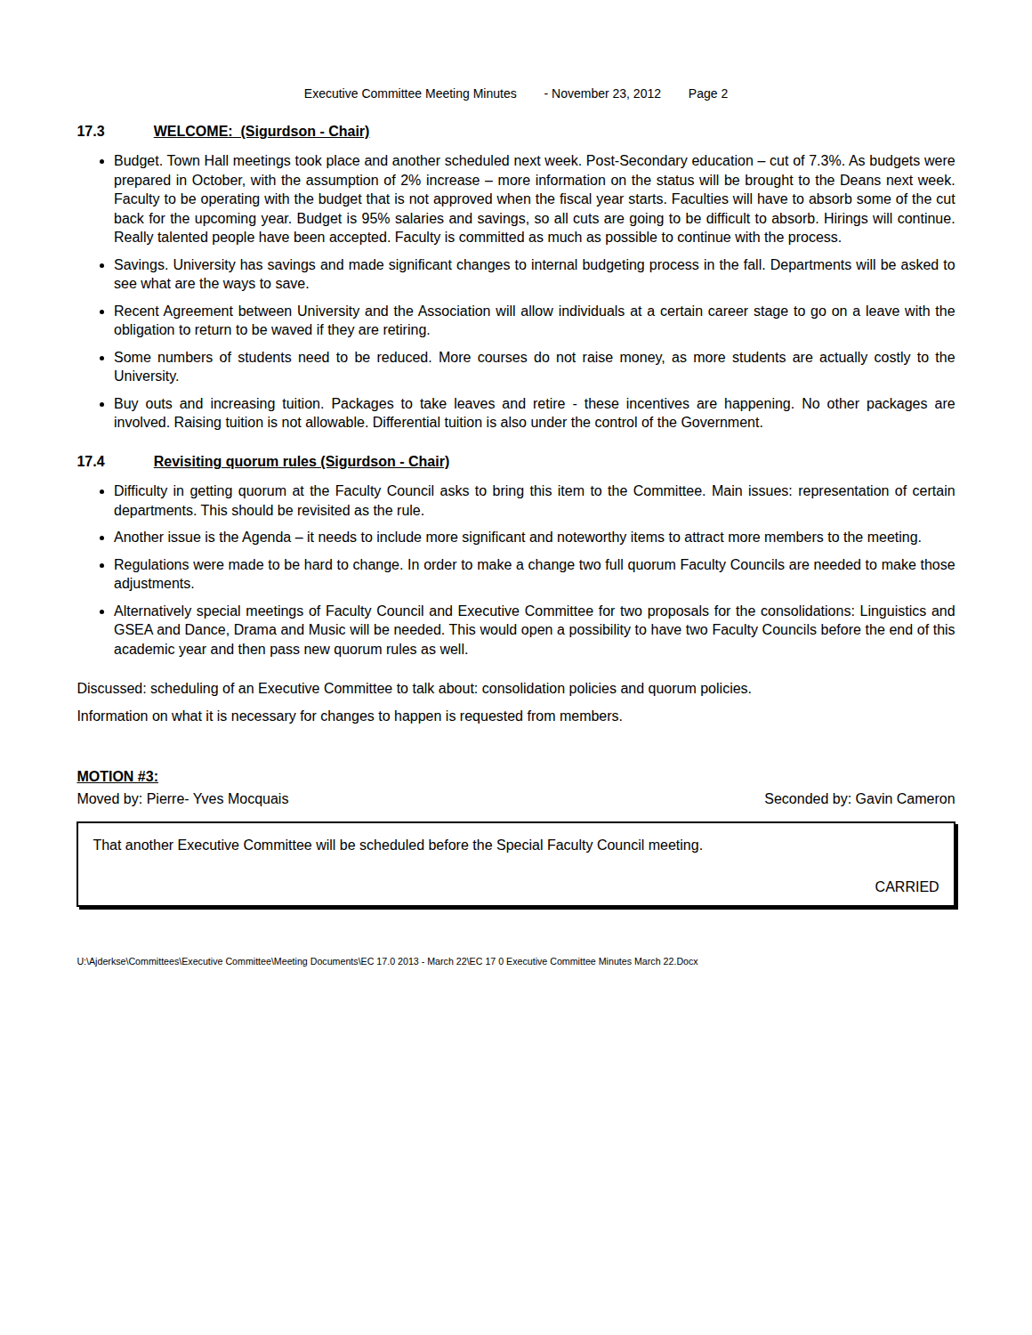Executive Committee Meeting Minutes - November 23, 2012 Page 2
17.3 WELCOME: (Sigurdson - Chair)
Budget. Town Hall meetings took place and another scheduled next week. Post-Secondary education – cut of 7.3%. As budgets were prepared in October, with the assumption of 2% increase – more information on the status will be brought to the Deans next week. Faculty to be operating with the budget that is not approved when the fiscal year starts. Faculties will have to absorb some of the cut back for the upcoming year. Budget is 95% salaries and savings, so all cuts are going to be difficult to absorb. Hirings will continue. Really talented people have been accepted. Faculty is committed as much as possible to continue with the process.
Savings. University has savings and made significant changes to internal budgeting process in the fall. Departments will be asked to see what are the ways to save.
Recent Agreement between University and the Association will allow individuals at a certain career stage to go on a leave with the obligation to return to be waved if they are retiring.
Some numbers of students need to be reduced. More courses do not raise money, as more students are actually costly to the University.
Buy outs and increasing tuition. Packages to take leaves and retire - these incentives are happening. No other packages are involved. Raising tuition is not allowable. Differential tuition is also under the control of the Government.
17.4 Revisiting quorum rules (Sigurdson - Chair)
Difficulty in getting quorum at the Faculty Council asks to bring this item to the Committee. Main issues: representation of certain departments. This should be revisited as the rule.
Another issue is the Agenda – it needs to include more significant and noteworthy items to attract more members to the meeting.
Regulations were made to be hard to change. In order to make a change two full quorum Faculty Councils are needed to make those adjustments.
Alternatively special meetings of Faculty Council and Executive Committee for two proposals for the consolidations: Linguistics and GSEA and Dance, Drama and Music will be needed. This would open a possibility to have two Faculty Councils before the end of this academic year and then pass new quorum rules as well.
Discussed: scheduling of an Executive Committee to talk about: consolidation policies and quorum policies.
Information on what it is necessary for changes to happen is requested from members.
MOTION #3:
Moved by: Pierre- Yves Mocquais Seconded by: Gavin Cameron
That another Executive Committee will be scheduled before the Special Faculty Council meeting.
CARRIED
U:\Ajderkse\Committees\Executive Committee\Meeting Documents\EC 17.0 2013 - March 22\EC 17 0 Executive Committee Minutes March 22.Docx